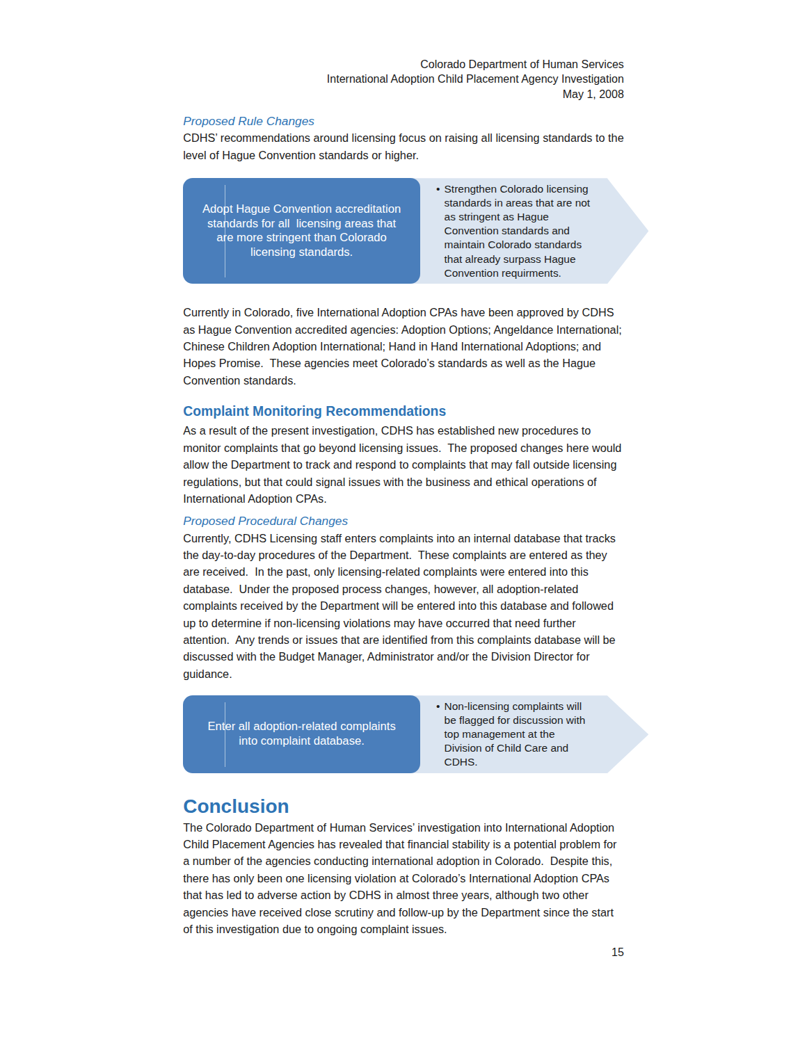Colorado Department of Human Services
International Adoption Child Placement Agency Investigation
May 1, 2008
Proposed Rule Changes
CDHS’ recommendations around licensing focus on raising all licensing standards to the level of Hague Convention standards or higher.
Adopt Hague Convention accreditation standards for all licensing areas that are more stringent than Colorado licensing standards.
Strengthen Colorado licensing standards in areas that are not as stringent as Hague Convention standards and maintain Colorado standards that already surpass Hague Convention requirments.
Currently in Colorado, five International Adoption CPAs have been approved by CDHS as Hague Convention accredited agencies: Adoption Options; Angeldance International; Chinese Children Adoption International; Hand in Hand International Adoptions; and Hopes Promise. These agencies meet Colorado’s standards as well as the Hague Convention standards.
Complaint Monitoring Recommendations
As a result of the present investigation, CDHS has established new procedures to monitor complaints that go beyond licensing issues. The proposed changes here would allow the Department to track and respond to complaints that may fall outside licensing regulations, but that could signal issues with the business and ethical operations of International Adoption CPAs.
Proposed Procedural Changes
Currently, CDHS Licensing staff enters complaints into an internal database that tracks the day-to-day procedures of the Department. These complaints are entered as they are received. In the past, only licensing-related complaints were entered into this database. Under the proposed process changes, however, all adoption-related complaints received by the Department will be entered into this database and followed up to determine if non-licensing violations may have occurred that need further attention. Any trends or issues that are identified from this complaints database will be discussed with the Budget Manager, Administrator and/or the Division Director for guidance.
Enter all adoption-related complaints into complaint database.
Non-licensing complaints will be flagged for discussion with top management at the Division of Child Care and CDHS.
Conclusion
The Colorado Department of Human Services’ investigation into International Adoption Child Placement Agencies has revealed that financial stability is a potential problem for a number of the agencies conducting international adoption in Colorado. Despite this, there has only been one licensing violation at Colorado’s International Adoption CPAs that has led to adverse action by CDHS in almost three years, although two other agencies have received close scrutiny and follow-up by the Department since the start of this investigation due to ongoing complaint issues.
15